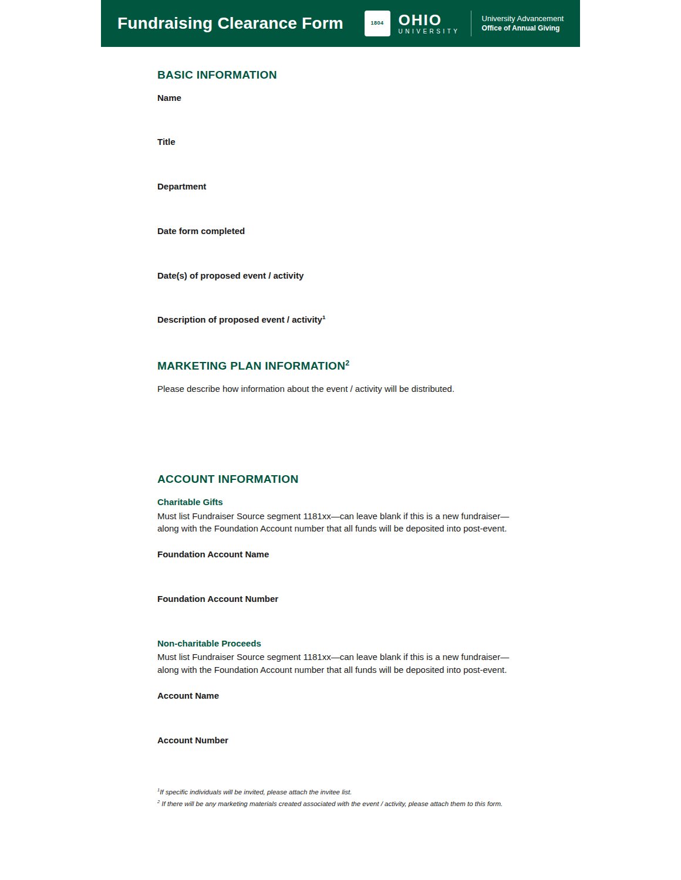Fundraising Clearance Form
1804
OHIO UNIVERSITY
University Advancement Office of Annual Giving
Basic Information
Name
Title
Department
Date form completed
Date(s) of proposed event / activity
Description of proposed event / activity1
Marketing Plan Information2
Please describe how information about the event / activity will be distributed.
Account Information
Charitable Gifts
Must list Fundraiser Source segment 1181xx—can leave blank if this is a new fundraiser—along with the Foundation Account number that all funds will be deposited into post-event.
Foundation Account Name
Foundation Account Number
Non-charitable Proceeds
Must list Fundraiser Source segment 1181xx—can leave blank if this is a new fundraiser—along with the Foundation Account number that all funds will be deposited into post-event.
Account Name
Account Number
1If specific individuals will be invited, please attach the invitee list.
2 If there will be any marketing materials created associated with the event / activity, please attach them to this form.